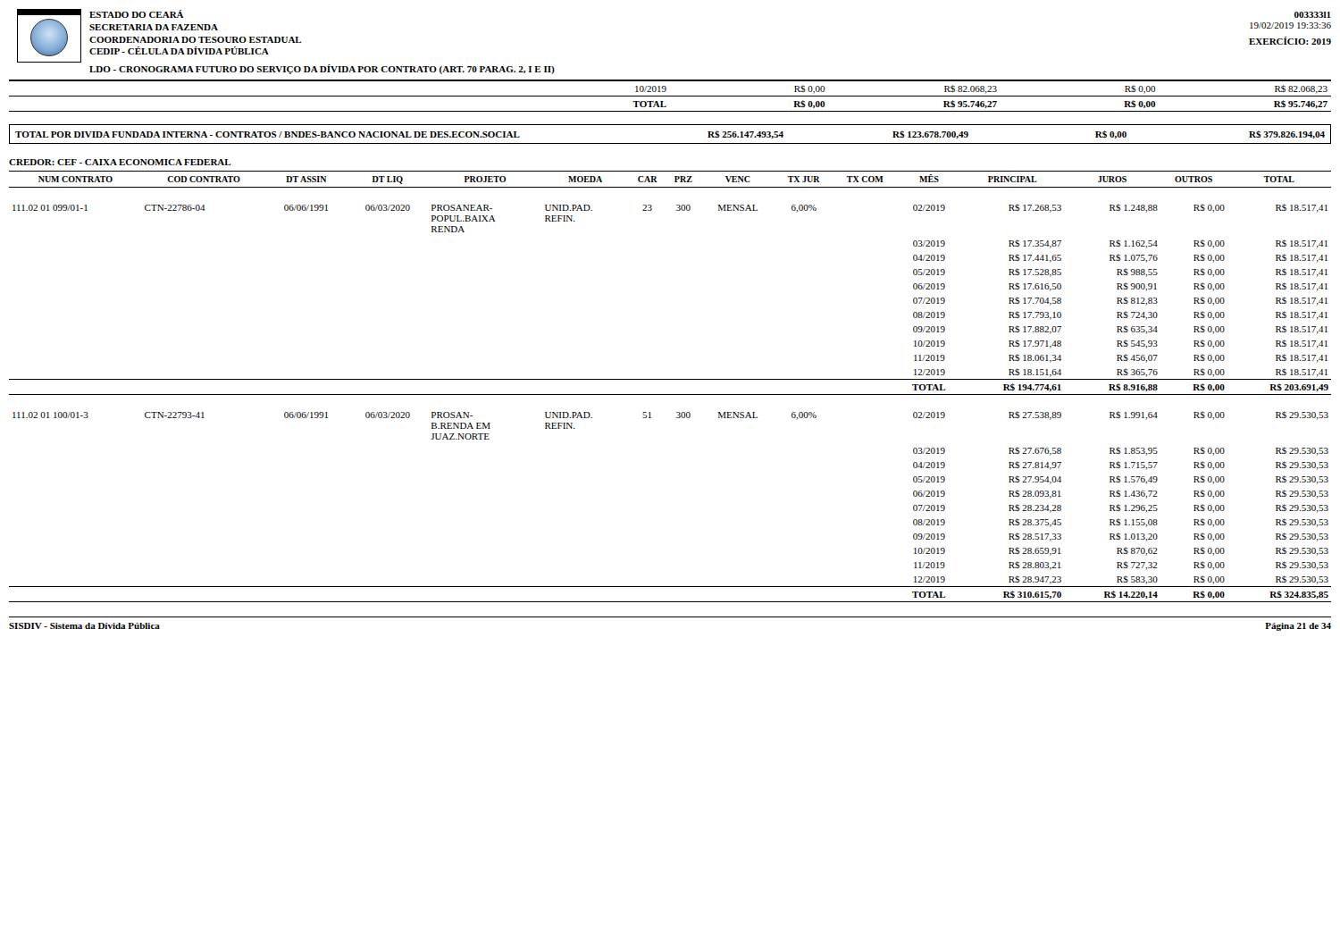ESTADO DO CEARÁ
SECRETARIA DA FAZENDA
COORDENADORIA DO TESOURO ESTADUAL
CEDIP - CÉLULA DA DÍVIDA PÚBLICA
LDO - CRONOGRAMA FUTURO DO SERVIÇO DA DÍVIDA POR CONTRATO (ART. 70 PARAG. 2, I E II)
003333l1
19/02/2019 19:33:36
EXERCÍCIO: 2019
| | 10/2019 | R$ 0,00 | R$ 82.068,23 | R$ 0,00 | R$ 82.068,23 |
| | TOTAL | R$ 0,00 | R$ 95.746,27 | R$ 0,00 | R$ 95.746,27 |
| TOTAL POR DIVIDA FUNDADA INTERNA - CONTRATOS / BNDES-BANCO NACIONAL DE DES.ECON.SOCIAL | R$ 256.147.493,54 | R$ 123.678.700,49 | R$ 0,00 | R$ 379.826.194,04 |
CREDOR: CEF - CAIXA ECONOMICA FEDERAL
| NUM CONTRATO | COD CONTRATO | DT ASSIN | DT LIQ | PROJETO | MOEDA | CAR | PRZ | VENC | TX JUR | TX COM | MÊS | PRINCIPAL | JUROS | OUTROS | TOTAL |
| --- | --- | --- | --- | --- | --- | --- | --- | --- | --- | --- | --- | --- | --- | --- | --- |
| 111.02 01 099/01-1 | CTN-22786-04 | 06/06/1991 | 06/03/2020 | PROSANEAR- POPUL.BAIXA RENDA | UNID.PAD. REFIN. | 23 | 300 | MENSAL | 6,00% | | 02/2019 | R$ 17.268,53 | R$ 1.248,88 | R$ 0,00 | R$ 18.517,41 |
| | 03/2019 | R$ 17.354,87 | R$ 1.162,54 | R$ 0,00 | R$ 18.517,41 |
| | 04/2019 | R$ 17.441,65 | R$ 1.075,76 | R$ 0,00 | R$ 18.517,41 |
| | 05/2019 | R$ 17.528,85 | R$ 988,55 | R$ 0,00 | R$ 18.517,41 |
| | 06/2019 | R$ 17.616,50 | R$ 900,91 | R$ 0,00 | R$ 18.517,41 |
| | 07/2019 | R$ 17.704,58 | R$ 812,83 | R$ 0,00 | R$ 18.517,41 |
| | 08/2019 | R$ 17.793,10 | R$ 724,30 | R$ 0,00 | R$ 18.517,41 |
| | 09/2019 | R$ 17.882,07 | R$ 635,34 | R$ 0,00 | R$ 18.517,41 |
| | 10/2019 | R$ 17.971,48 | R$ 545,93 | R$ 0,00 | R$ 18.517,41 |
| | 11/2019 | R$ 18.061,34 | R$ 456,07 | R$ 0,00 | R$ 18.517,41 |
| | 12/2019 | R$ 18.151,64 | R$ 365,76 | R$ 0,00 | R$ 18.517,41 |
| | TOTAL | R$ 194.774,61 | R$ 8.916,88 | R$ 0,00 | R$ 203.691,49 |
| 111.02 01 100/01-3 | CTN-22793-41 | 06/06/1991 | 06/03/2020 | PROSAN- B.RENDA EM JUAZ.NORTE | UNID.PAD. REFIN. | 51 | 300 | MENSAL | 6,00% | | 02/2019 | R$ 27.538,89 | R$ 1.991,64 | R$ 0,00 | R$ 29.530,53 |
| | 03/2019 | R$ 27.676,58 | R$ 1.853,95 | R$ 0,00 | R$ 29.530,53 |
| | 04/2019 | R$ 27.814,97 | R$ 1.715,57 | R$ 0,00 | R$ 29.530,53 |
| | 05/2019 | R$ 27.954,04 | R$ 1.576,49 | R$ 0,00 | R$ 29.530,53 |
| | 06/2019 | R$ 28.093,81 | R$ 1.436,72 | R$ 0,00 | R$ 29.530,53 |
| | 07/2019 | R$ 28.234,28 | R$ 1.296,25 | R$ 0,00 | R$ 29.530,53 |
| | 08/2019 | R$ 28.375,45 | R$ 1.155,08 | R$ 0,00 | R$ 29.530,53 |
| | 09/2019 | R$ 28.517,33 | R$ 1.013,20 | R$ 0,00 | R$ 29.530,53 |
| | 10/2019 | R$ 28.659,91 | R$ 870,62 | R$ 0,00 | R$ 29.530,53 |
| | 11/2019 | R$ 28.803,21 | R$ 727,32 | R$ 0,00 | R$ 29.530,53 |
| | 12/2019 | R$ 28.947,23 | R$ 583,30 | R$ 0,00 | R$ 29.530,53 |
| | TOTAL | R$ 310.615,70 | R$ 14.220,14 | R$ 0,00 | R$ 324.835,85 |
SISDIV - Sistema da Dívida Pública
Página 21 de 34